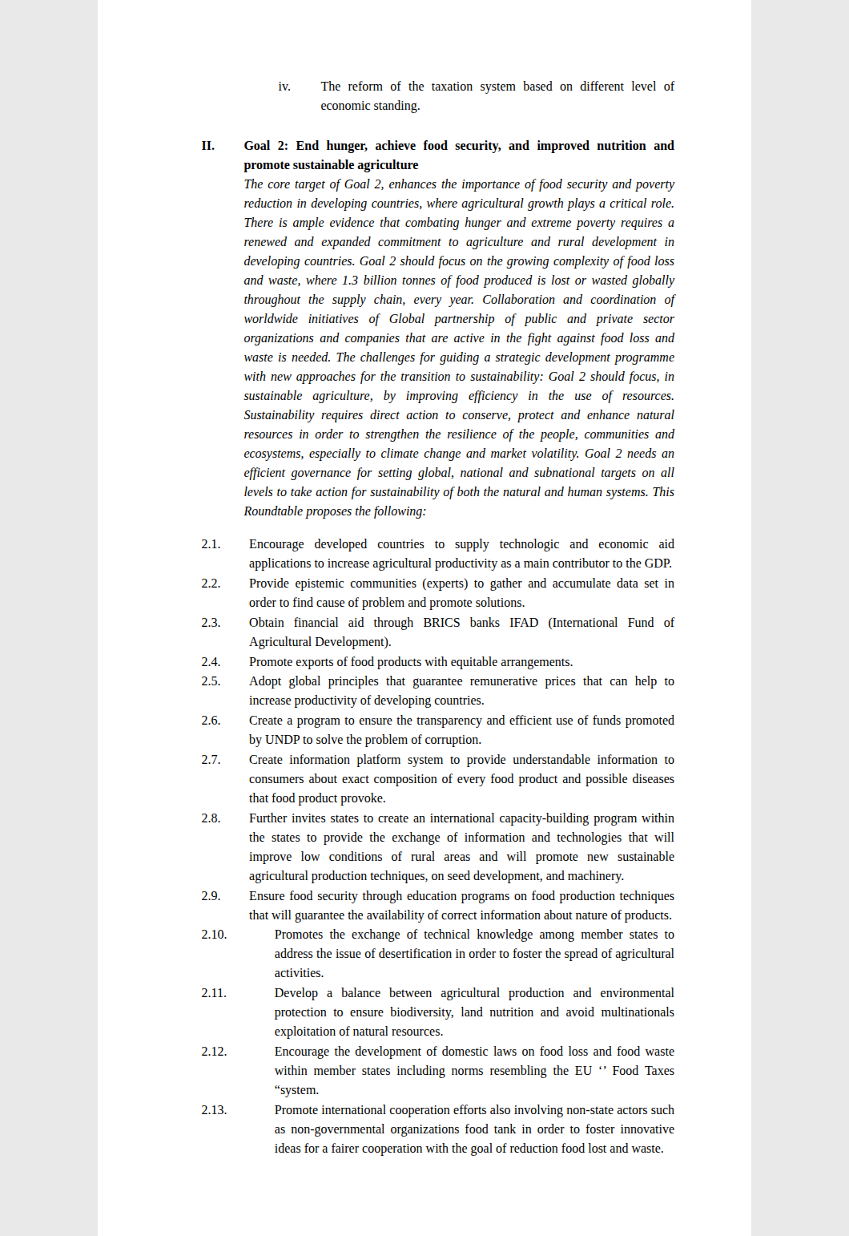iv.
The reform of the taxation system based on different level of economic standing.
II.
Goal 2: End hunger, achieve food security, and improved nutrition and promote sustainable agriculture
The core target of Goal 2, enhances the importance of food security and poverty reduction in developing countries, where agricultural growth plays a critical role. There is ample evidence that combating hunger and extreme poverty requires a renewed and expanded commitment to agriculture and rural development in developing countries. Goal 2 should focus on the growing complexity of food loss and waste, where 1.3 billion tonnes of food produced is lost or wasted globally throughout the supply chain, every year. Collaboration and coordination of worldwide initiatives of Global partnership of public and private sector organizations and companies that are active in the fight against food loss and waste is needed. The challenges for guiding a strategic development programme with new approaches for the transition to sustainability: Goal 2 should focus, in sustainable agriculture, by improving efficiency in the use of resources. Sustainability requires direct action to conserve, protect and enhance natural resources in order to strengthen the resilience of the people, communities and ecosystems, especially to climate change and market volatility. Goal 2 needs an efficient governance for setting global, national and subnational targets on all levels to take action for sustainability of both the natural and human systems. This Roundtable proposes the following:
2.1. Encourage developed countries to supply technologic and economic aid applications to increase agricultural productivity as a main contributor to the GDP.
2.2. Provide epistemic communities (experts) to gather and accumulate data set in order to find cause of problem and promote solutions.
2.3. Obtain financial aid through BRICS banks IFAD (International Fund of Agricultural Development).
2.4. Promote exports of food products with equitable arrangements.
2.5. Adopt global principles that guarantee remunerative prices that can help to increase productivity of developing countries.
2.6. Create a program to ensure the transparency and efficient use of funds promoted by UNDP to solve the problem of corruption.
2.7. Create information platform system to provide understandable information to consumers about exact composition of every food product and possible diseases that food product provoke.
2.8. Further invites states to create an international capacity-building program within the states to provide the exchange of information and technologies that will improve low conditions of rural areas and will promote new sustainable agricultural production techniques, on seed development, and machinery.
2.9. Ensure food security through education programs on food production techniques that will guarantee the availability of correct information about nature of products.
2.10. Promotes the exchange of technical knowledge among member states to address the issue of desertification in order to foster the spread of agricultural activities.
2.11. Develop a balance between agricultural production and environmental protection to ensure biodiversity, land nutrition and avoid multinationals exploitation of natural resources.
2.12. Encourage the development of domestic laws on food loss and food waste within member states including norms resembling the EU ‘’ Food Taxes “system.
2.13. Promote international cooperation efforts also involving non-state actors such as non-governmental organizations food tank in order to foster innovative ideas for a fairer cooperation with the goal of reduction food lost and waste.